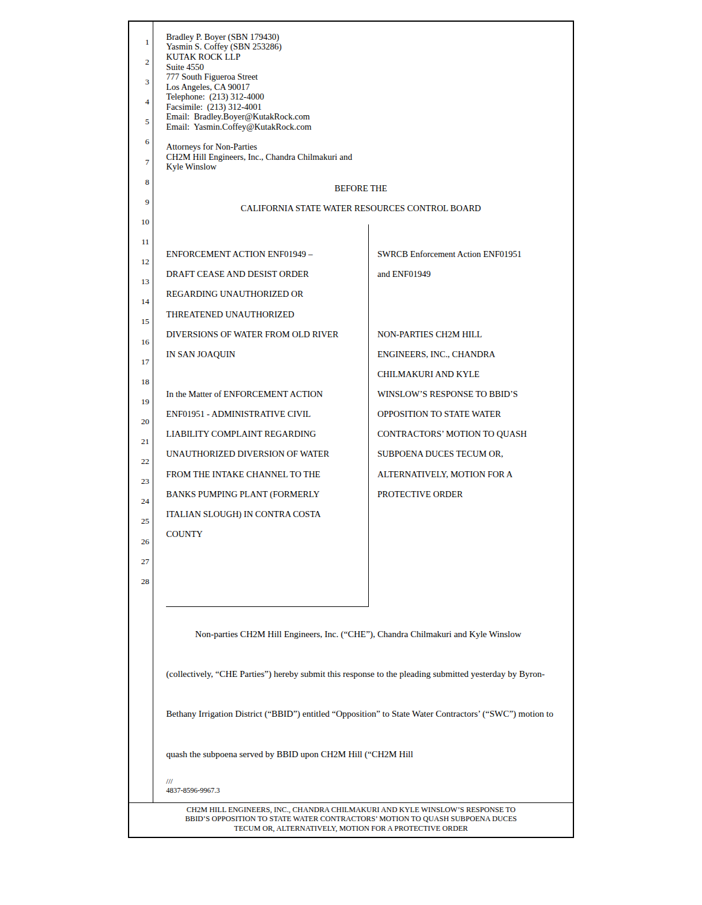1
2
3
4
5
6
7
8
9
10
11
12
13
14
15
16
17
18
19
20
21
22
23
24
25
26
27
28
Bradley P. Boyer (SBN 179430)
Yasmin S. Coffey (SBN 253286)
KUTAK ROCK LLP
Suite 4550
777 South Figueroa Street
Los Angeles, CA 90017
Telephone: (213) 312-4000
Facsimile: (213) 312-4001
Email: Bradley.Boyer@KutakRock.com
Email: Yasmin.Coffey@KutakRock.com
Attorneys for Non-Parties
CH2M Hill Engineers, Inc., Chandra Chilmakuri and
Kyle Winslow
BEFORE THE
CALIFORNIA STATE WATER RESOURCES CONTROL BOARD
| ENFORCEMENT ACTION ENF01949 – DRAFT CEASE AND DESIST ORDER REGARDING UNAUTHORIZED OR THREATENED UNAUTHORIZED DIVERSIONS OF WATER FROM OLD RIVER IN SAN JOAQUIN In the Matter of ENFORCEMENT ACTION ENF01951 - ADMINISTRATIVE CIVIL LIABILITY COMPLAINT REGARDING UNAUTHORIZED DIVERSION OF WATER FROM THE INTAKE CHANNEL TO THE BANKS PUMPING PLANT (FORMERLY ITALIAN SLOUGH) IN CONTRA COSTA COUNTY | SWRCB Enforcement Action ENF01951 and ENF01949 NON-PARTIES CH2M HILL ENGINEERS, INC., CHANDRA CHILMAKURI AND KYLE WINSLOW’S RESPONSE TO BBID’S OPPOSITION TO STATE WATER CONTRACTORS’ MOTION TO QUASH SUBPOENA DUCES TECUM OR, ALTERNATIVELY, MOTION FOR A PROTECTIVE ORDER |
Non-parties CH2M Hill Engineers, Inc. (“CHE”), Chandra Chilmakuri and Kyle Winslow (collectively, “CHE Parties”) hereby submit this response to the pleading submitted yesterday by Byron-Bethany Irrigation District (“BBID”) entitled “Opposition” to State Water Contractors’ (“SWC”) motion to quash the subpoena served by BBID upon CH2M Hill (“CH2M Hill
///
4837-8596-9967.3
CH2M HILL ENGINEERS, INC., CHANDRA CHILMAKURI AND KYLE WINSLOW’S RESPONSE TO
BBID’S OPPOSITION TO STATE WATER CONTRACTORS’ MOTION TO QUASH SUBPOENA DUCES
TECUM OR, ALTERNATIVELY, MOTION FOR A PROTECTIVE ORDER